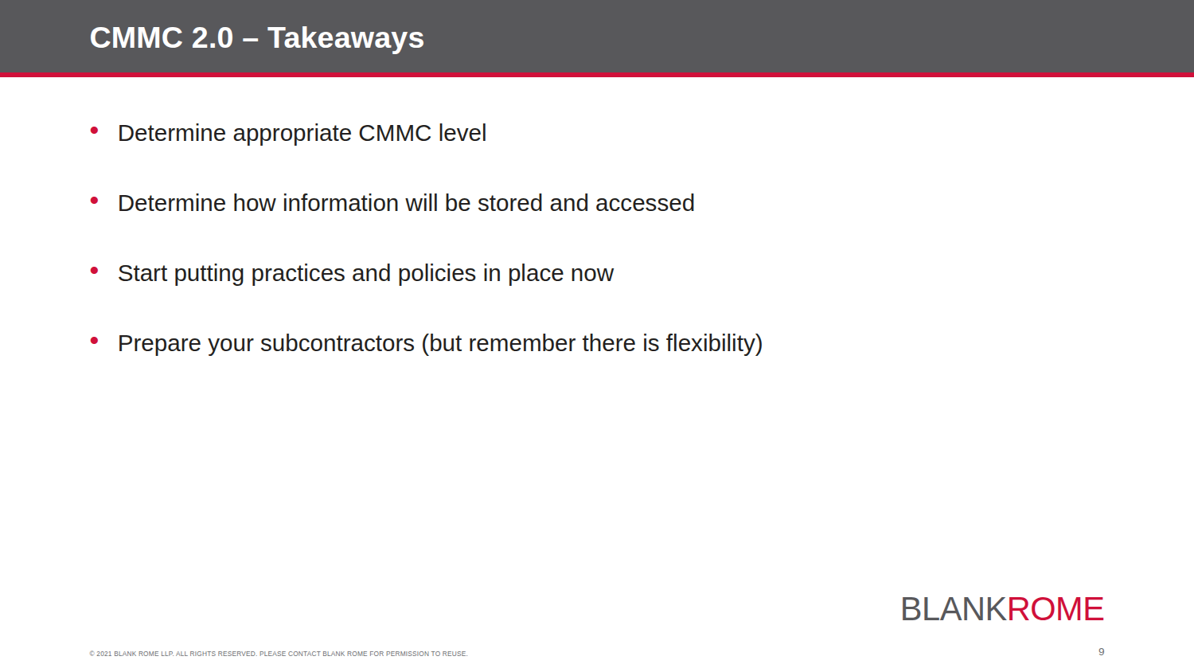CMMC 2.0 – Takeaways
Determine appropriate CMMC level
Determine how information will be stored and accessed
Start putting practices and policies in place now
Prepare your subcontractors (but remember there is flexibility)
BLANK ROME
© 2021 Blank Rome LLP. All rights reserved. Please contact Blank Rome for permission to reuse.
9